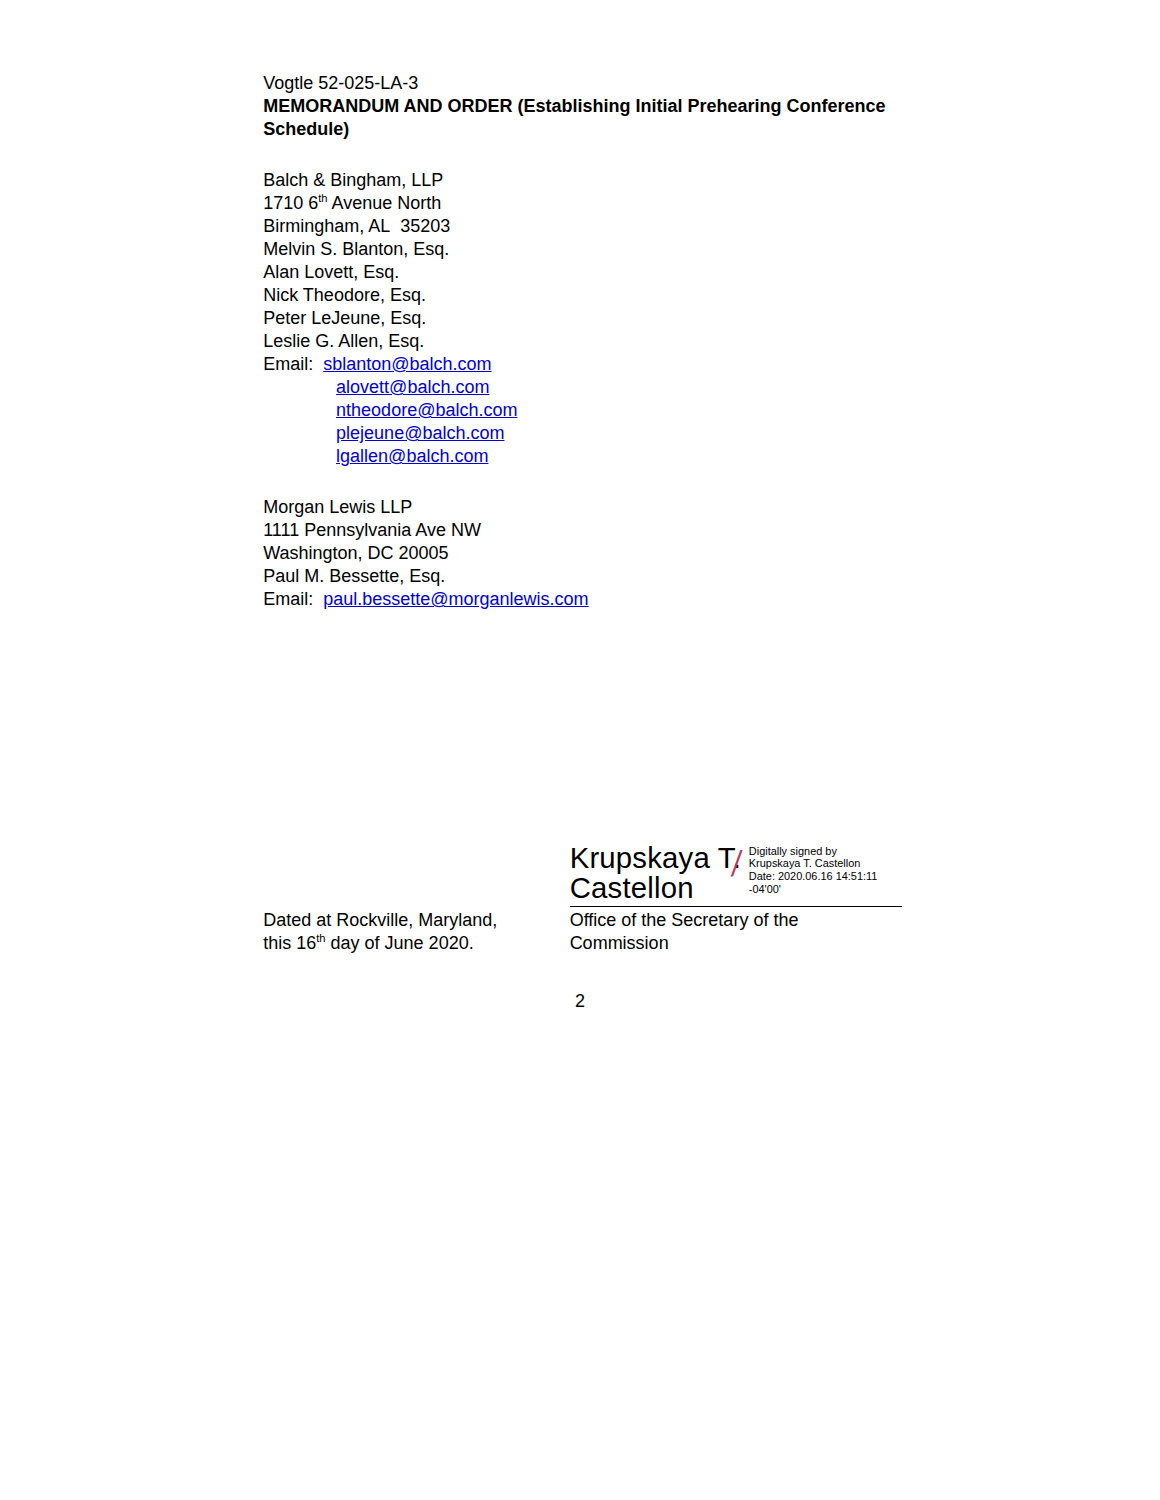Vogtle 52-025-LA-3
MEMORANDUM AND ORDER (Establishing Initial Prehearing Conference Schedule)
Balch & Bingham, LLP
1710 6th Avenue North
Birmingham, AL 35203
Melvin S. Blanton, Esq.
Alan Lovett, Esq.
Nick Theodore, Esq.
Peter LeJeune, Esq.
Leslie G. Allen, Esq.
Email: sblanton@balch.com
alovett@balch.com
ntheodore@balch.com
plejeune@balch.com
lgallen@balch.com
Morgan Lewis LLP
1111 Pennsylvania Ave NW
Washington, DC 20005
Paul M. Bessette, Esq.
Email: paul.bessette@morganlewis.com
| Dated at Rockville, Maryland, this 16 th day of June 2020. | Krupskaya T. Castellon ⁄ Digitally signed by Krupskaya T. Castellon Date: 2020.06.16 14:51:11 -04'00' Office of the Secretary of the Commission |
2